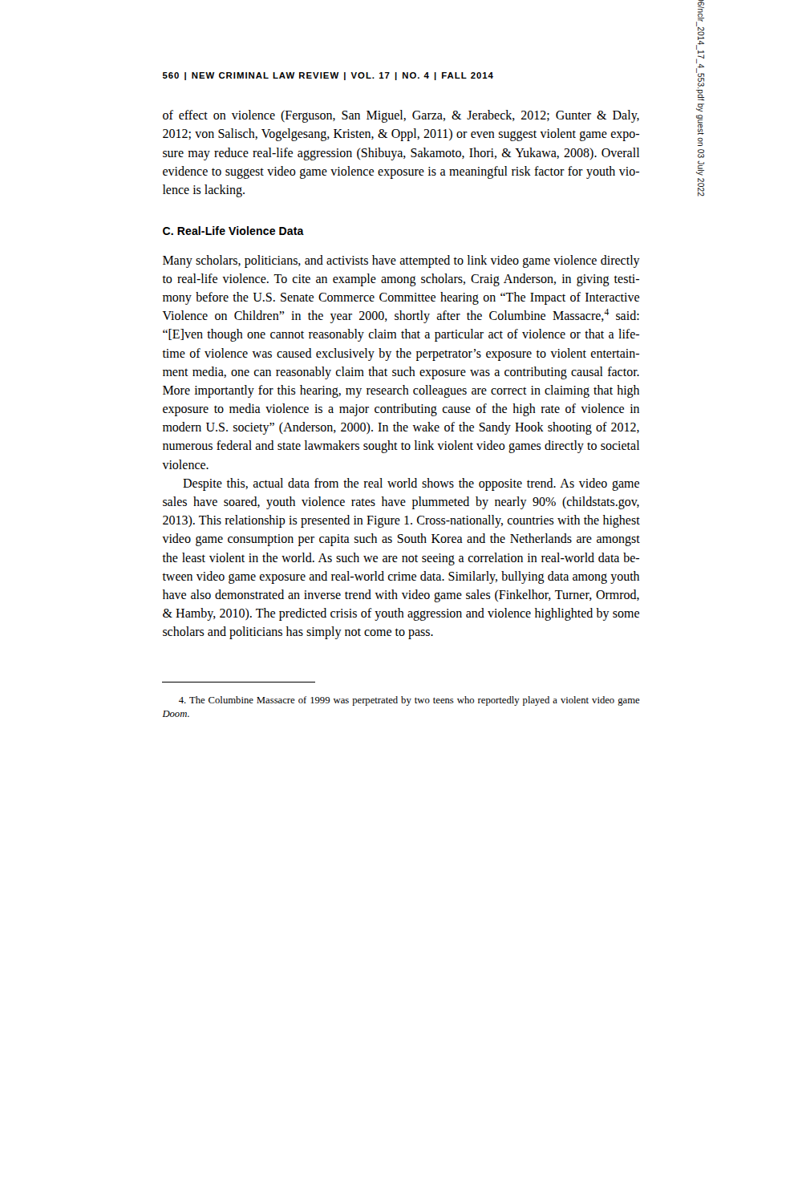560|New Criminal Law Review|Vol. 17|No. 4|Fall 2014
of effect on violence (Ferguson, San Miguel, Garza, & Jerabeck, 2012; Gunter & Daly, 2012; von Salisch, Vogelgesang, Kristen, & Oppl, 2011) or even suggest violent game exposure may reduce real-life aggression (Shibuya, Sakamoto, Ihori, & Yukawa, 2008). Overall evidence to suggest video game violence exposure is a meaningful risk factor for youth violence is lacking.
C. Real-Life Violence Data
Many scholars, politicians, and activists have attempted to link video game violence directly to real-life violence. To cite an example among scholars, Craig Anderson, in giving testimony before the U.S. Senate Commerce Committee hearing on “The Impact of Interactive Violence on Children” in the year 2000, shortly after the Columbine Massacre,4 said: “[E]ven though one cannot reasonably claim that a particular act of violence or that a lifetime of violence was caused exclusively by the perpetrator’s exposure to violent entertainment media, one can reasonably claim that such exposure was a contributing causal factor. More importantly for this hearing, my research colleagues are correct in claiming that high exposure to media violence is a major contributing cause of the high rate of violence in modern U.S. society” (Anderson, 2000). In the wake of the Sandy Hook shooting of 2012, numerous federal and state lawmakers sought to link violent video games directly to societal violence.
Despite this, actual data from the real world shows the opposite trend. As video game sales have soared, youth violence rates have plummeted by nearly 90% (childstats.gov, 2013). This relationship is presented in Figure 1. Cross-nationally, countries with the highest video game consumption per capita such as South Korea and the Netherlands are amongst the least violent in the world. As such we are not seeing a correlation in real-world data between video game exposure and real-world crime data. Similarly, bullying data among youth have also demonstrated an inverse trend with video game sales (Finkelhor, Turner, Ormrod, & Hamby, 2010). The predicted crisis of youth aggression and violence highlighted by some scholars and politicians has simply not come to pass.
4. The Columbine Massacre of 1999 was perpetrated by two teens who reportedly played a violent video game Doom.
Downloaded from http://online.ucpress.edu/nclr/article-pdf/17/4/553/308306/nclr_2014_17_4_553.pdf by guest on 03 July 2022